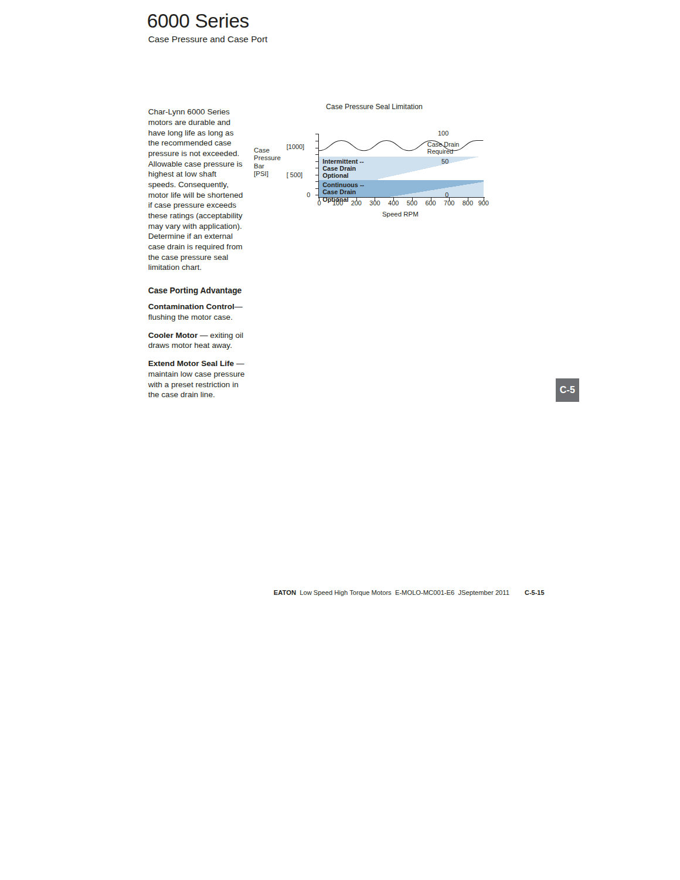6000 Series
Case Pressure and Case Port
Char-Lynn 6000 Series motors are durable and have long life as long as the recommended case pressure is not exceeded. Allowable case pressure is highest at low shaft speeds. Consequently, motor life will be shortened if case pressure exceeds these ratings (acceptability may vary with application). Determine if an external case drain is required from the case pressure seal limitation chart.
Case Porting Advantage
Contamination Control— flushing the motor case.
Cooler Motor — exiting oil draws motor heat away.
Extend Motor Seal Life — maintain low case pressure with a preset restriction in the case drain line.
Case Pressure Seal Limitation
Case
Pressure
Bar
[PSI]
100
50
0
[1000]
[ 500]
0
0
100
200
300
400
500
600
700
800
900
Speed RPM
Intermittent --
Case Drain
Optional
Continuous --
Case Drain
Optional
Case Drain
Required
C-5
EATON Low Speed High Torque Motors E-MOLO-MC001-E6 JSeptember 2011
C-5-15